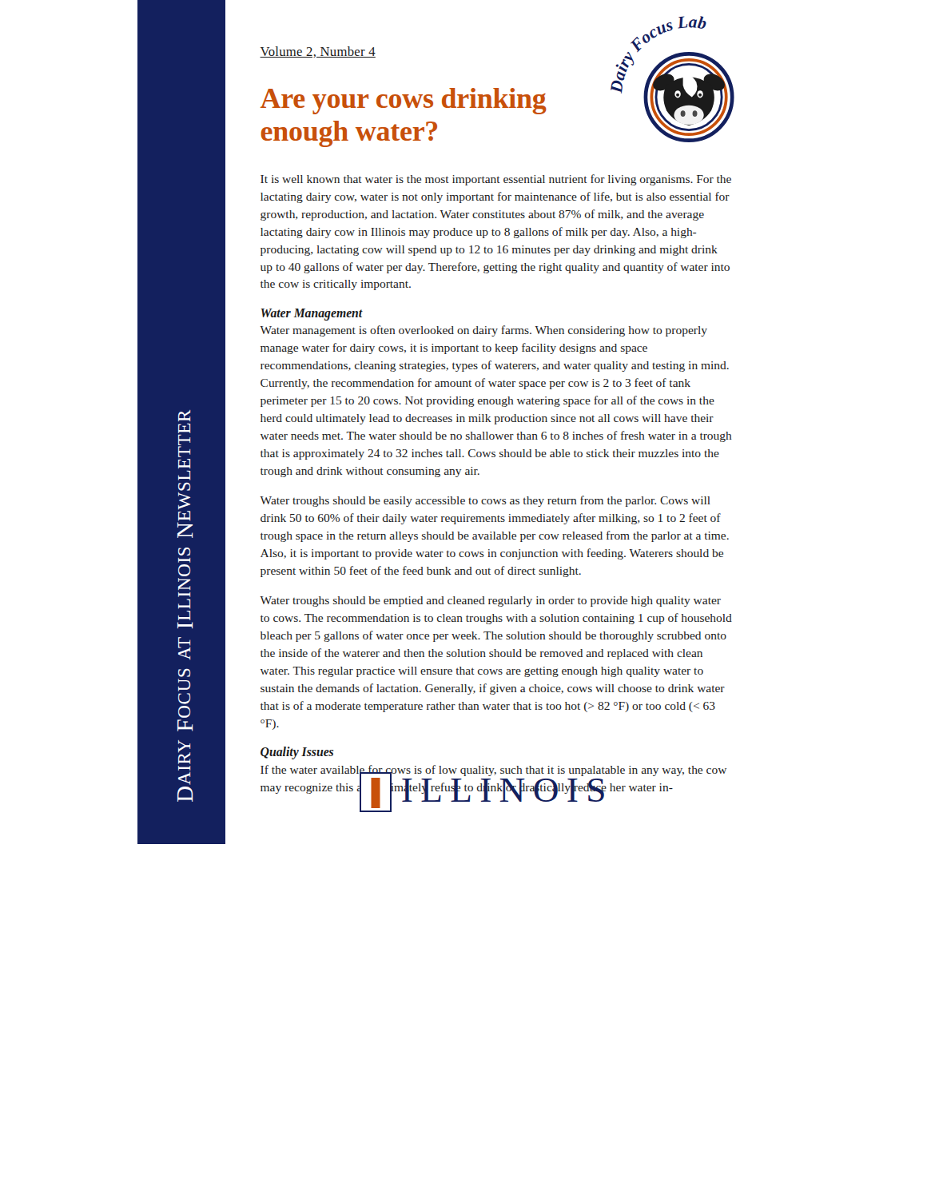Dairy Focus at Illinois Newsletter
Dairy Focus Lab
Volume 2, Number 4
Are your cows drinking
enough water?
It is well known that water is the most important essential nutrient for living organisms. For the lactating dairy cow, water is not only important for maintenance of life, but is also essential for growth, reproduction, and lactation. Water constitutes about 87% of milk, and the average lactating dairy cow in Illinois may produce up to 8 gallons of milk per day. Also, a high-producing, lactating cow will spend up to 12 to 16 minutes per day drinking and might drink up to 40 gallons of water per day. Therefore, getting the right quality and quantity of water into the cow is critically important.
Water Management
Water management is often overlooked on dairy farms. When considering how to properly manage water for dairy cows, it is important to keep facility designs and space recommendations, cleaning strategies, types of waterers, and water quality and testing in mind. Currently, the recommendation for amount of water space per cow is 2 to 3 feet of tank perimeter per 15 to 20 cows. Not providing enough watering space for all of the cows in the herd could ultimately lead to decreases in milk production since not all cows will have their water needs met. The water should be no shallower than 6 to 8 inches of fresh water in a trough that is approximately 24 to 32 inches tall. Cows should be able to stick their muzzles into the trough and drink without consuming any air.
Water troughs should be easily accessible to cows as they return from the parlor. Cows will drink 50 to 60% of their daily water requirements immediately after milking, so 1 to 2 feet of trough space in the return alleys should be available per cow released from the parlor at a time. Also, it is important to provide water to cows in conjunction with feeding. Waterers should be present within 50 feet of the feed bunk and out of direct sunlight.
Water troughs should be emptied and cleaned regularly in order to provide high quality water to cows. The recommendation is to clean troughs with a solution containing 1 cup of household bleach per 5 gallons of water once per week. The solution should be thoroughly scrubbed onto the inside of the waterer and then the solution should be removed and replaced with clean water. This regular practice will ensure that cows are getting enough high quality water to sustain the demands of lactation. Generally, if given a choice, cows will choose to drink water that is of a moderate temperature rather than water that is too hot (> 82 °F) or too cold (< 63 °F).
Quality Issues
If the water available for cows is of low quality, such that it is unpalatable in any way, the cow may recognize this and ultimately refuse to drink or drastically reduce her water in-
ILLINOIS